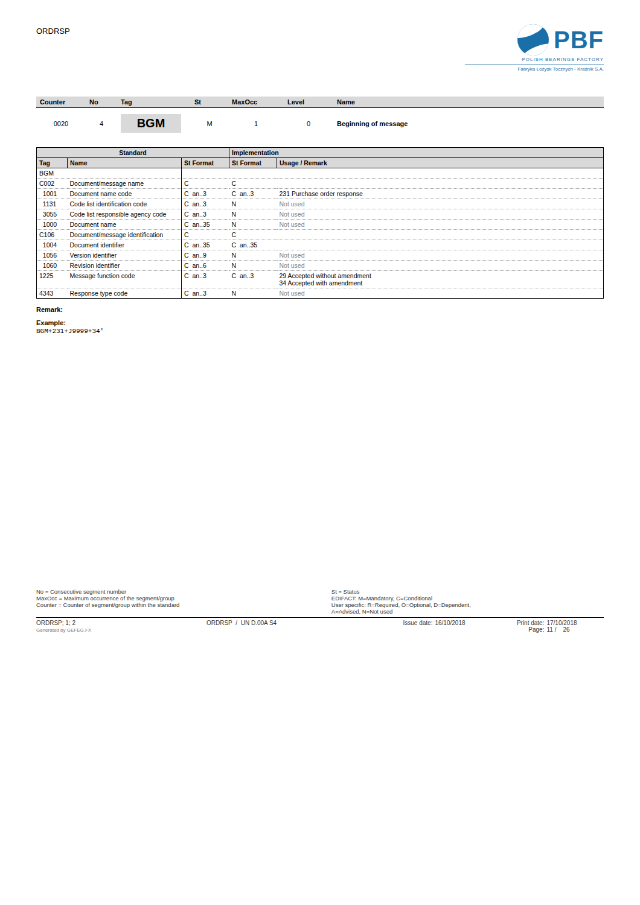ORDRSP
PBF
POLISH BEARINGS FACTORY
Fabryka Łożysk Tocznych - Kraśnik S.A.
| Counter | No | Tag | St | MaxOcc | Level | Name |
| --- | --- | --- | --- | --- | --- | --- |
| 0020 | 4 | BGM | M | 1 | 0 | Beginning of message |
| Standard | Implementation |
| --- | --- |
| Tag | Name | St Format | St Format | Usage / Remark |
| BGM | | | | |
| C002 | Document/message name | C | C | |
| 1001 | Document name code | C an..3 | C an..3 | 231 Purchase order response |
| 1131 | Code list identification code | C an..3 | N | Not used |
| 3055 | Code list responsible agency code | C an..3 | N | Not used |
| 1000 | Document name | C an..35 | N | Not used |
| C106 | Document/message identification | C | C | |
| 1004 | Document identifier | C an..35 | C an..35 | |
| 1056 | Version identifier | C an..9 | N | Not used |
| 1060 | Revision identifier | C an..6 | N | Not used |
| 1225 | Message function code | C an..3 | C an..3 | 29 Accepted without amendment 34 Accepted with amendment |
| 4343 | Response type code | C an..3 | N | Not used |
Remark:
Example:
BGM+231+J9999+34'
No = Consecutive segment number
MaxOcc = Maximum occurrence of the segment/group
Counter = Counter of segment/group within the standard
St = Status
EDIFACT: M=Mandatory, C=Conditional
User specific: R=Required, O=Optional, D=Dependent,
A=Advised, N=Not used
ORDRSP; 1; 2
Generated by GEFEG.FX
ORDRSP / UN D.00A S4
| Issue date: | 16/10/2018 | Print date: | 17/10/2018 |
| | | Page: | 11 / 26 |